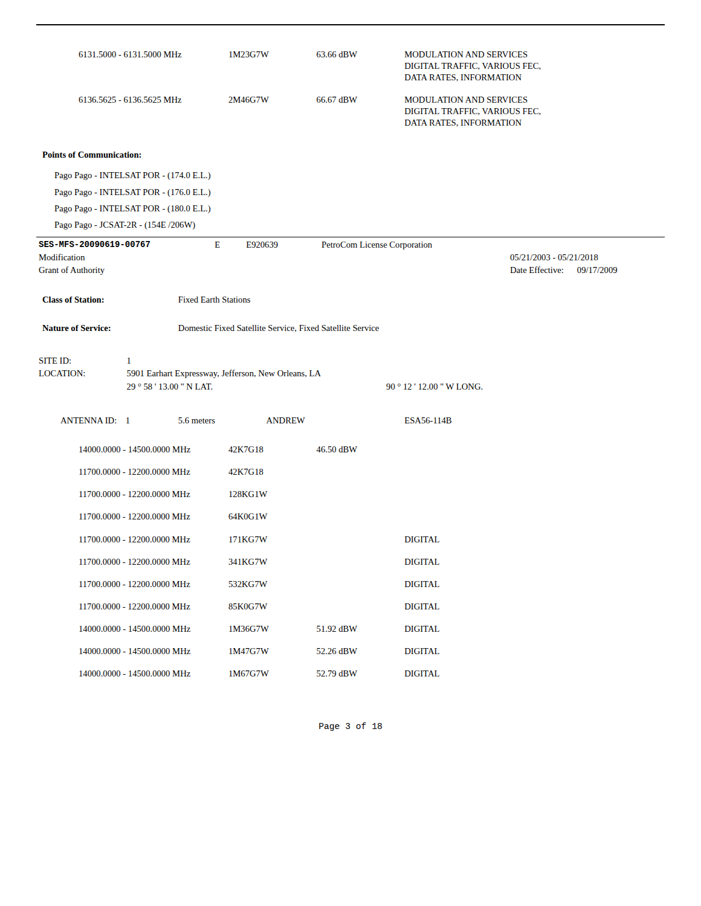| 6131.5000 - 6131.5000 MHz | 1M23G7W | 63.66 dBW | MODULATION AND SERVICES DIGITAL TRAFFIC, VARIOUS FEC, DATA RATES, INFORMATION |
| 6136.5625 - 6136.5625 MHz | 2M46G7W | 66.67 dBW | MODULATION AND SERVICES DIGITAL TRAFFIC, VARIOUS FEC, DATA RATES, INFORMATION |
Points of Communication:
Pago Pago - INTELSAT POR - (174.0 E.L.)
Pago Pago - INTELSAT POR - (176.0 E.L.)
Pago Pago - INTELSAT POR - (180.0 E.L.)
Pago Pago - JCSAT-2R - (154E /206W)
| SES-MFS-20090619-00767 | E | E920639 | PetroCom License Corporation | |
| Modification | | | | 05/21/2003 - 05/21/2018 |
| Grant of Authority | | | | Date Effective: 09/17/2009 |
| Class of Station: | Fixed Earth Stations |
| Nature of Service: | Domestic Fixed Satellite Service, Fixed Satellite Service |
| SITE ID: | 1 |
| LOCATION: | 5901 Earhart Expressway, Jefferson, New Orleans, LA |
| | / 29 ° 58 ' 13.00 " N LAT. / 90 ° 12 ' 12.00 " W LONG. / |
| ANTENNA ID: 1 | 5.6 meters | ANDREW | ESA56-114B |
| 14000.0000 - 14500.0000 MHz | 42K7G18 | 46.50 dBW | |
| 11700.0000 - 12200.0000 MHz | 42K7G18 | | |
| 11700.0000 - 12200.0000 MHz | 128KG1W | | |
| 11700.0000 - 12200.0000 MHz | 64K0G1W | | |
| 11700.0000 - 12200.0000 MHz | 171KG7W | | DIGITAL |
| 11700.0000 - 12200.0000 MHz | 341KG7W | | DIGITAL |
| 11700.0000 - 12200.0000 MHz | 532KG7W | | DIGITAL |
| 11700.0000 - 12200.0000 MHz | 85K0G7W | | DIGITAL |
| 14000.0000 - 14500.0000 MHz | 1M36G7W | 51.92 dBW | DIGITAL |
| 14000.0000 - 14500.0000 MHz | 1M47G7W | 52.26 dBW | DIGITAL |
| 14000.0000 - 14500.0000 MHz | 1M67G7W | 52.79 dBW | DIGITAL |
Page 3 of 18